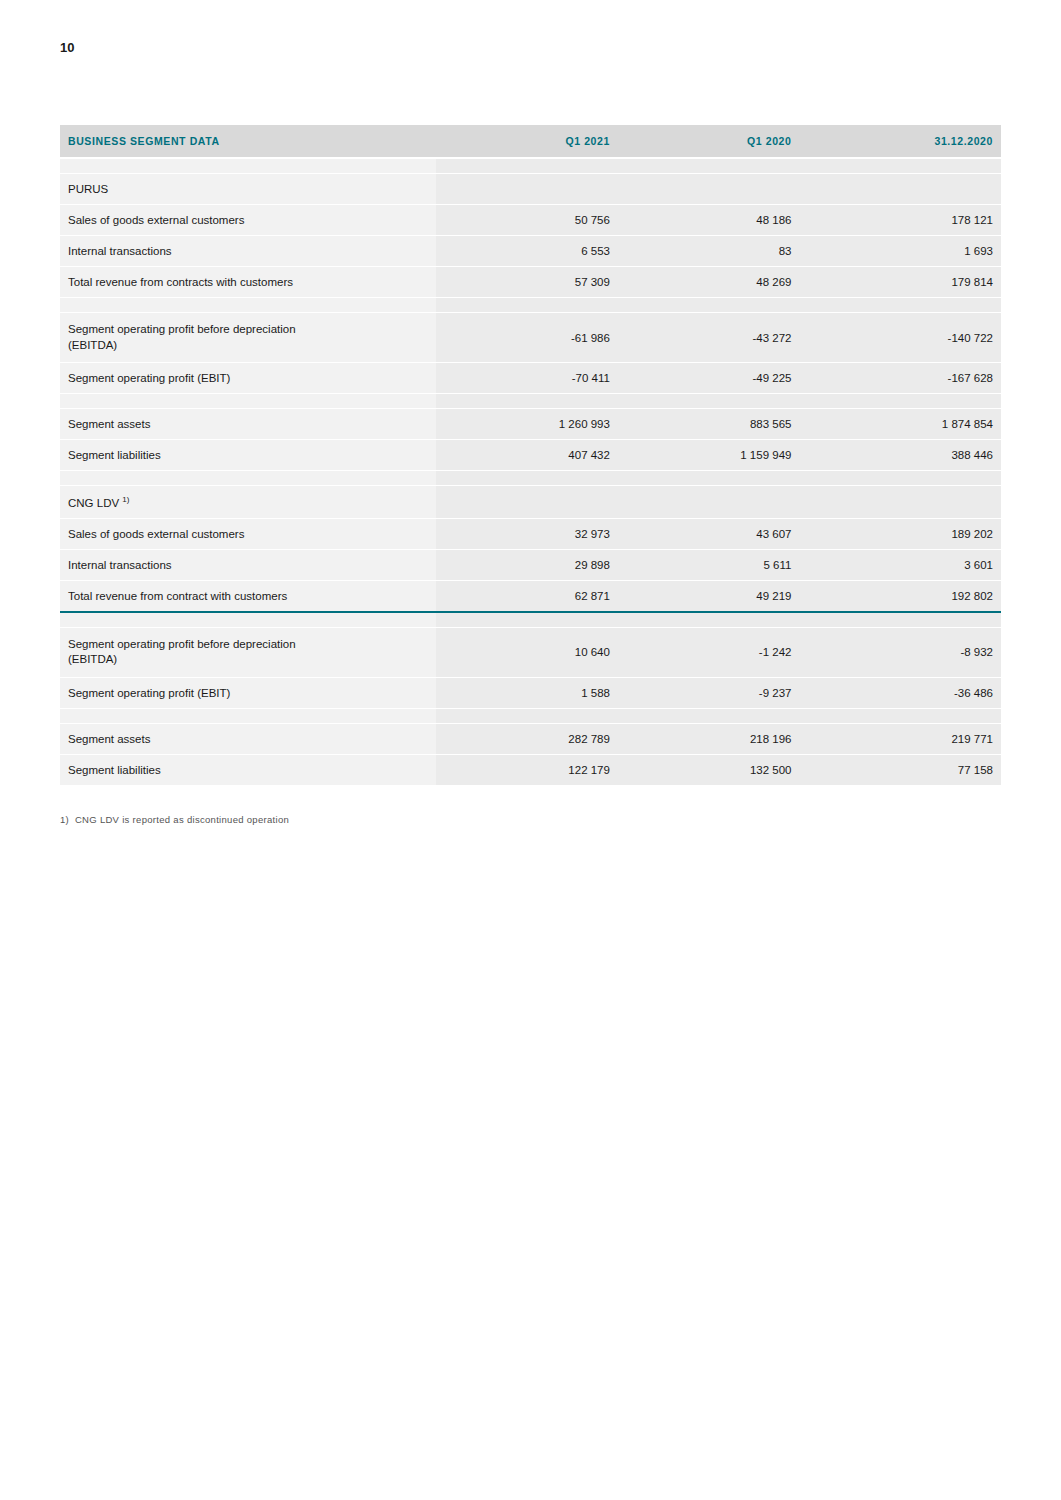10
| Business Segment Data | Q1 2021 | Q1 2020 | 31.12.2020 |
| --- | --- | --- | --- |
| PURUS | | | |
| Sales of goods external customers | 50 756 | 48 186 | 178 121 |
| Internal transactions | 6 553 | 83 | 1 693 |
| Total revenue from contracts with customers | 57 309 | 48 269 | 179 814 |
| Segment operating profit before depreciation (EBITDA) | -61 986 | -43 272 | -140 722 |
| Segment operating profit (EBIT) | -70 411 | -49 225 | -167 628 |
| Segment assets | 1 260 993 | 883 565 | 1 874 854 |
| Segment liabilities | 407 432 | 1 159 949 | 388 446 |
| CNG LDV 1) | | | |
| Sales of goods external customers | 32 973 | 43 607 | 189 202 |
| Internal transactions | 29 898 | 5 611 | 3 601 |
| Total revenue from contract with customers | 62 871 | 49 219 | 192 802 |
| Segment operating profit before depreciation (EBITDA) | 10 640 | -1 242 | -8 932 |
| Segment operating profit (EBIT) | 1 588 | -9 237 | -36 486 |
| Segment assets | 282 789 | 218 196 | 219 771 |
| Segment liabilities | 122 179 | 132 500 | 77 158 |
1) CNG LDV is reported as discontinued operation